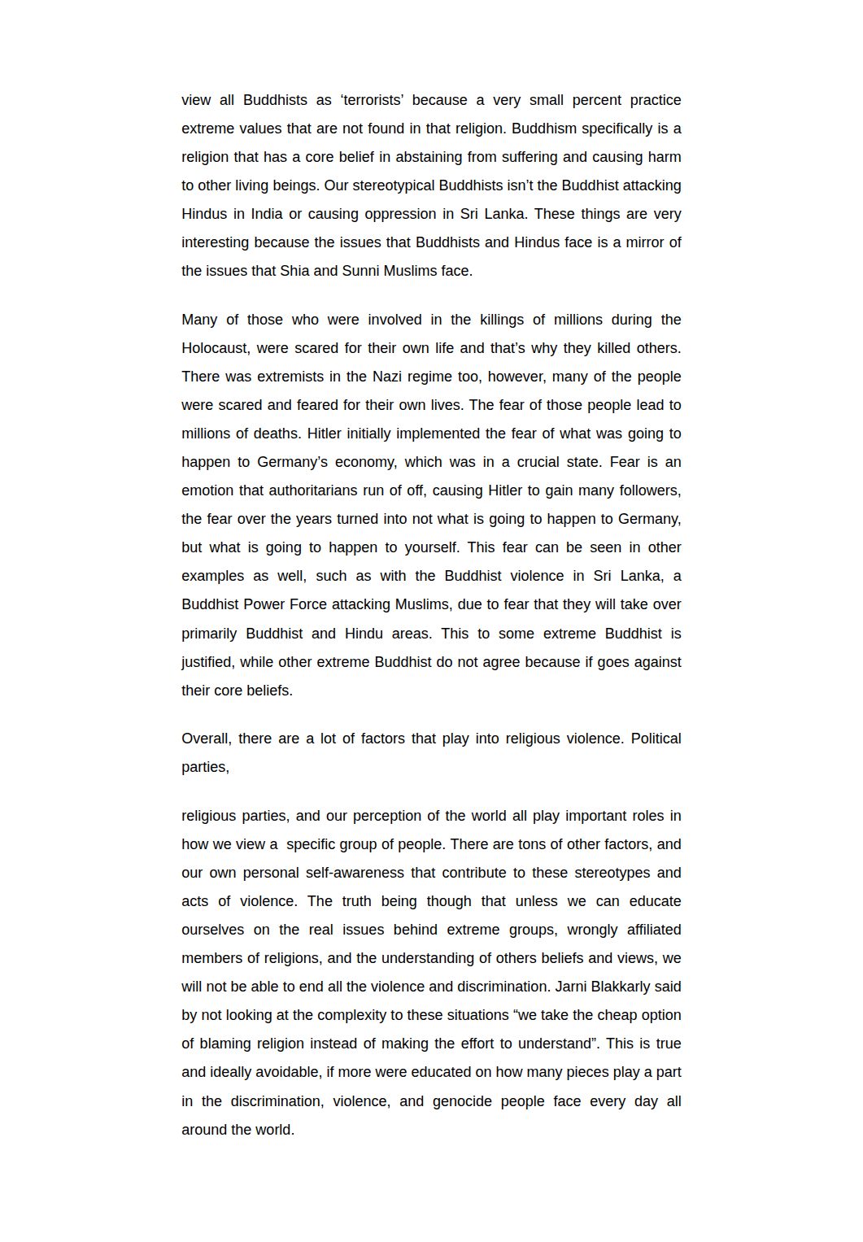view all Buddhists as ‘terrorists’ because a very small percent practice extreme values that are not found in that religion. Buddhism specifically is a religion that has a core belief in abstaining from suffering and causing harm to other living beings. Our stereotypical Buddhists isn’t the Buddhist attacking Hindus in India or causing oppression in Sri Lanka. These things are very interesting because the issues that Buddhists and Hindus face is a mirror of the issues that Shia and Sunni Muslims face.
Many of those who were involved in the killings of millions during the Holocaust, were scared for their own life and that’s why they killed others. There was extremists in the Nazi regime too, however, many of the people were scared and feared for their own lives. The fear of those people lead to millions of deaths. Hitler initially implemented the fear of what was going to happen to Germany’s economy, which was in a crucial state. Fear is an emotion that authoritarians run of off, causing Hitler to gain many followers, the fear over the years turned into not what is going to happen to Germany, but what is going to happen to yourself. This fear can be seen in other examples as well, such as with the Buddhist violence in Sri Lanka, a Buddhist Power Force attacking Muslims, due to fear that they will take over primarily Buddhist and Hindu areas. This to some extreme Buddhist is justified, while other extreme Buddhist do not agree because if goes against their core beliefs.
Overall, there are a lot of factors that play into religious violence. Political parties,
religious parties, and our perception of the world all play important roles in how we view a specific group of people. There are tons of other factors, and our own personal self-awareness that contribute to these stereotypes and acts of violence. The truth being though that unless we can educate ourselves on the real issues behind extreme groups, wrongly affiliated members of religions, and the understanding of others beliefs and views, we will not be able to end all the violence and discrimination. Jarni Blakkarly said by not looking at the complexity to these situations “we take the cheap option of blaming religion instead of making the effort to understand”. This is true and ideally avoidable, if more were educated on how many pieces play a part in the discrimination, violence, and genocide people face every day all around the world.